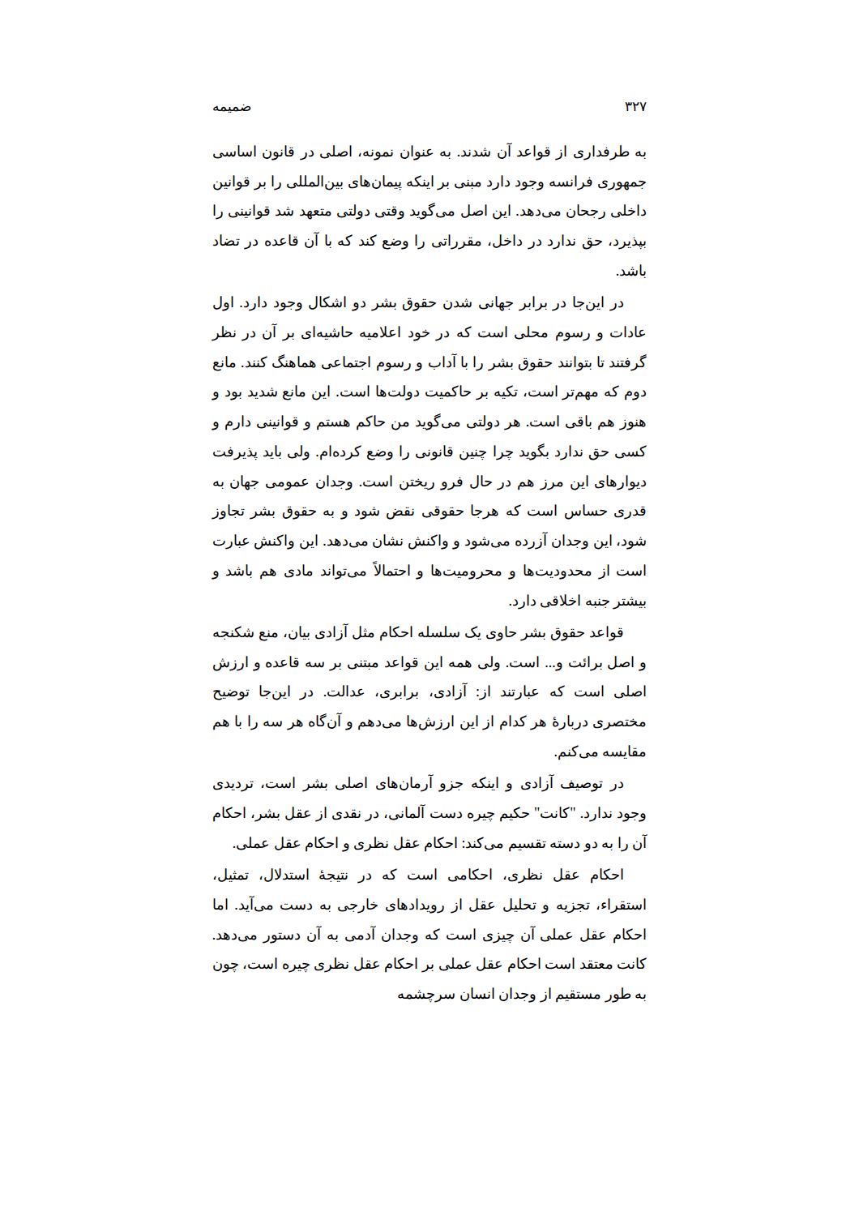۳۲۷ ضمیمه
به طرفداری از قواعد آن شدند. به عنوان نمونه، اصلی در قانون اساسی جمهوری فرانسه وجود دارد مبنی بر اینکه پیمان‌های بین‌المللی را بر قوانین داخلی رجحان می‌دهد. این اصل می‌گوید وقتی دولتی متعهد شد قوانینی را بپذیرد، حق ندارد در داخل، مقرراتی را وضع کند که با آن قاعده در تضاد باشد.
در این‌جا در برابر جهانی شدن حقوق بشر دو اشکال وجود دارد. اول عادات و رسوم محلی است که در خود اعلامیه حاشیه‌ای بر آن در نظر گرفتند تا بتوانند حقوق بشر را با آداب و رسوم اجتماعی هماهنگ کنند. مانع دوم که مهم‌تر است، تکیه بر حاکمیت دولت‌ها است. این مانع شدید بود و هنوز هم باقی است. هر دولتی می‌گوید من حاکم هستم و قوانینی دارم و کسی حق ندارد بگوید چرا چنین قانونی را وضع کرده‌ام. ولی باید پذیرفت دیوارهای این مرز هم در حال فرو ریختن است. وجدان عمومی جهان به قدری حساس است که هرجا حقوقی نقض شود و به حقوق بشر تجاوز شود، این وجدان آزرده می‌شود و واکنش نشان می‌دهد. این واکنش عبارت است از محدودیت‌ها و محرومیت‌ها و احتمالاً می‌تواند مادی هم باشد و بیشتر جنبه اخلاقی دارد.
قواعد حقوق بشر حاوی یک سلسله احکام مثل آزادی بیان، منع شکنجه و اصل برائت و... است. ولی همه این قواعد مبتنی بر سه قاعده و ارزش اصلی است که عبارتند از: آزادی، برابری، عدالت. در این‌جا توضیح مختصری دربارهٔ هر کدام از این ارزش‌ها می‌دهم و آن‌گاه هر سه را با هم مقایسه می‌کنم.
در توصیف آزادی و اینکه جزو آرمان‌های اصلی بشر است، تردیدی وجود ندارد. "کانت" حکیم چیره دست آلمانی، در نقدی از عقل بشر، احکام آن را به دو دسته تقسیم می‌کند: احکام عقل نظری و احکام عقل عملی.
احکام عقل نظری، احکامی است که در نتیجهٔ استدلال، تمثیل، استقراء، تجزیه و تحلیل عقل از رویدادهای خارجی به دست می‌آید. اما احکام عقل عملی آن چیزی است که وجدان آدمی به آن دستور می‌دهد. کانت معتقد است احکام عقل عملی بر احکام عقل نظری چیره است، چون به طور مستقیم از وجدان انسان سرچشمه